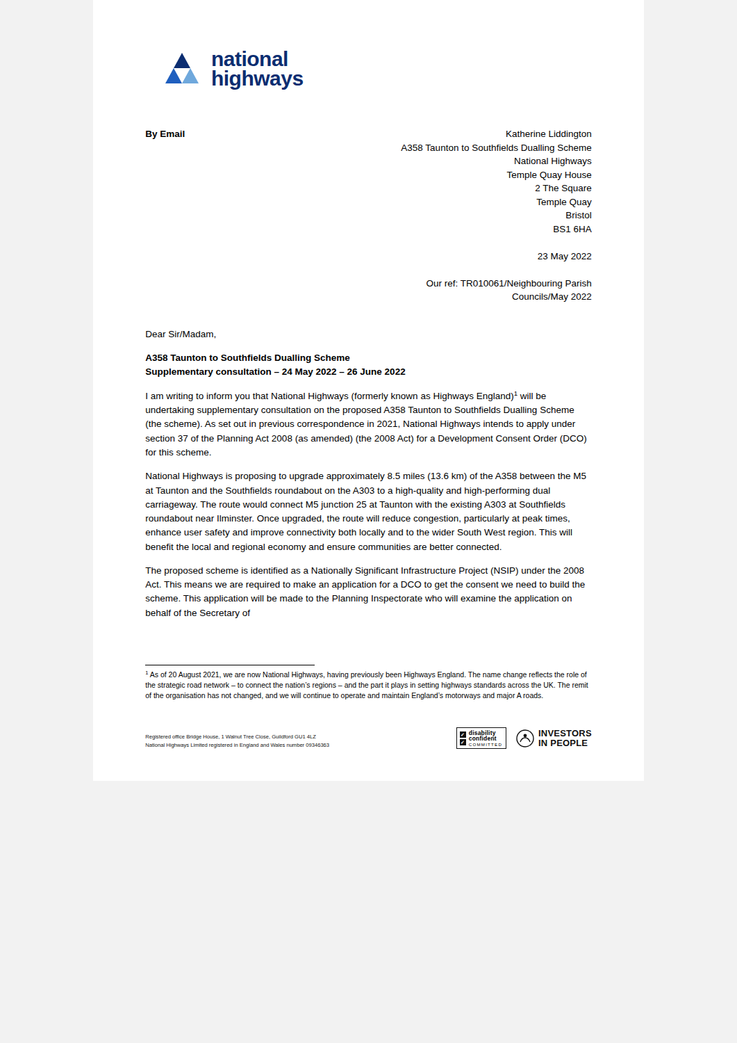national highways
By Email
Katherine Liddington
A358 Taunton to Southfields Dualling Scheme
National Highways
Temple Quay House
2 The Square
Temple Quay
Bristol
BS1 6HA
23 May 2022
Our ref: TR010061/Neighbouring Parish
Councils/May 2022
Dear Sir/Madam,
A358 Taunton to Southfields Dualling Scheme Supplementary consultation – 24 May 2022 – 26 June 2022
I am writing to inform you that National Highways (formerly known as Highways England)1 will be undertaking supplementary consultation on the proposed A358 Taunton to Southfields Dualling Scheme (the scheme). As set out in previous correspondence in 2021, National Highways intends to apply under section 37 of the Planning Act 2008 (as amended) (the 2008 Act) for a Development Consent Order (DCO) for this scheme.
National Highways is proposing to upgrade approximately 8.5 miles (13.6 km) of the A358 between the M5 at Taunton and the Southfields roundabout on the A303 to a high-quality and high-performing dual carriageway. The route would connect M5 junction 25 at Taunton with the existing A303 at Southfields roundabout near Ilminster. Once upgraded, the route will reduce congestion, particularly at peak times, enhance user safety and improve connectivity both locally and to the wider South West region. This will benefit the local and regional economy and ensure communities are better connected.
The proposed scheme is identified as a Nationally Significant Infrastructure Project (NSIP) under the 2008 Act. This means we are required to make an application for a DCO to get the consent we need to build the scheme. This application will be made to the Planning Inspectorate who will examine the application on behalf of the Secretary of
1 As of 20 August 2021, we are now National Highways, having previously been Highways England. The name change reflects the role of the strategic road network – to connect the nation’s regions – and the part it plays in setting highways standards across the UK. The remit of the organisation has not changed, and we will continue to operate and maintain England’s motorways and major A roads.
Registered office Bridge House, 1 Walnut Tree Close, Guildford GU1 4LZ
National Highways Limited registered in England and Wales number 09346363
✓
✓
disability
confidentCOMMITTED
INVESTORS IN PEOPLE